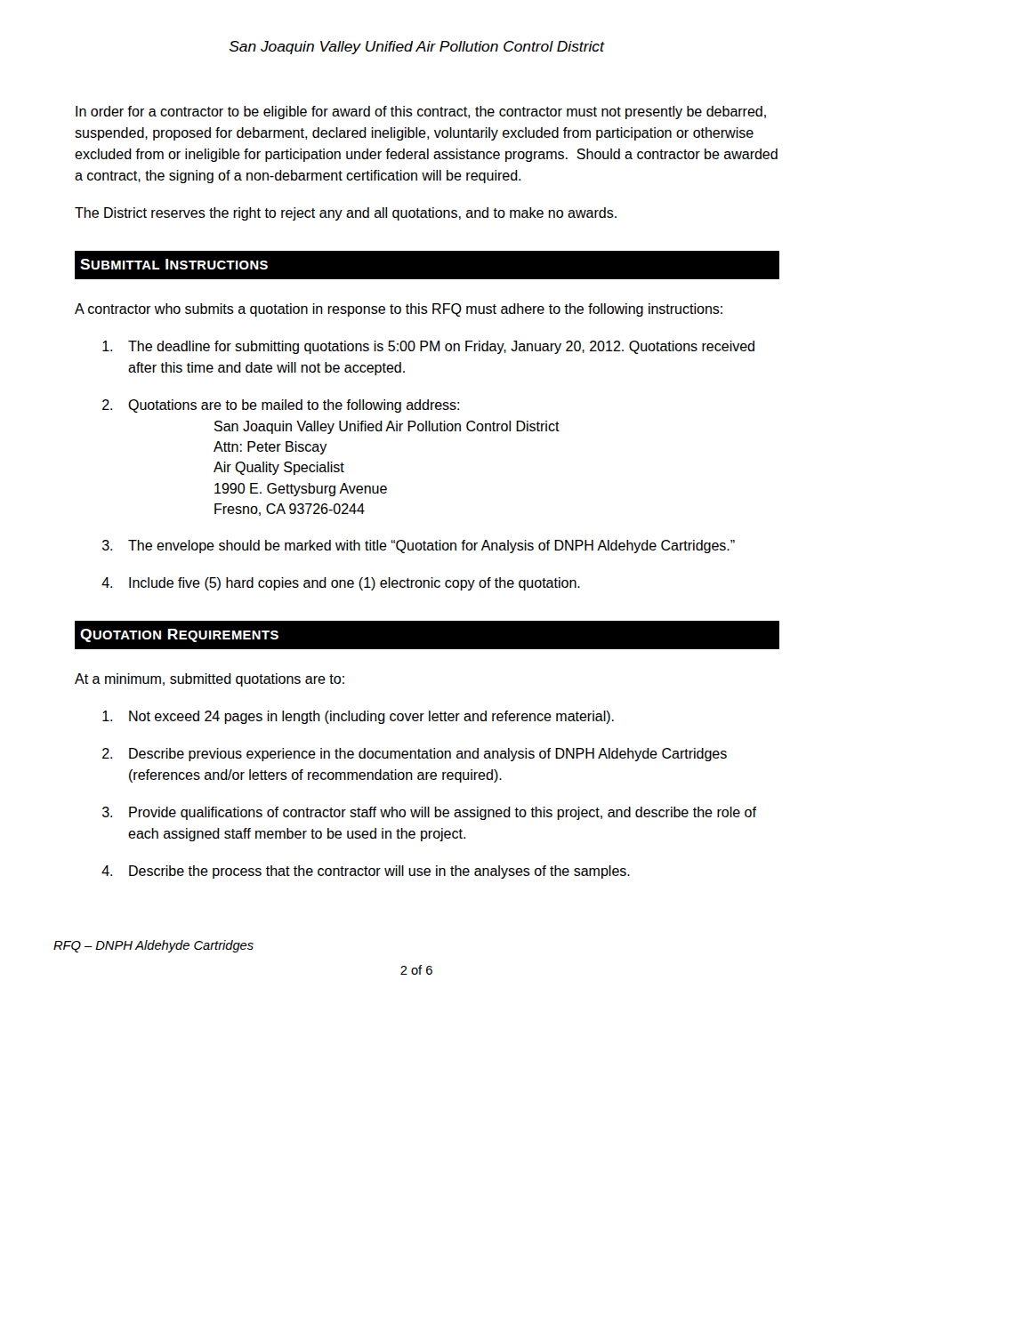San Joaquin Valley Unified Air Pollution Control District
In order for a contractor to be eligible for award of this contract, the contractor must not presently be debarred, suspended, proposed for debarment, declared ineligible, voluntarily excluded from participation or otherwise excluded from or ineligible for participation under federal assistance programs. Should a contractor be awarded a contract, the signing of a non-debarment certification will be required.
The District reserves the right to reject any and all quotations, and to make no awards.
SUBMITTAL INSTRUCTIONS
A contractor who submits a quotation in response to this RFQ must adhere to the following instructions:
The deadline for submitting quotations is 5:00 PM on Friday, January 20, 2012. Quotations received after this time and date will not be accepted.
Quotations are to be mailed to the following address:
San Joaquin Valley Unified Air Pollution Control District
Attn: Peter Biscay
Air Quality Specialist
1990 E. Gettysburg Avenue
Fresno, CA 93726-0244
The envelope should be marked with title “Quotation for Analysis of DNPH Aldehyde Cartridges.”
Include five (5) hard copies and one (1) electronic copy of the quotation.
QUOTATION REQUIREMENTS
At a minimum, submitted quotations are to:
Not exceed 24 pages in length (including cover letter and reference material).
Describe previous experience in the documentation and analysis of DNPH Aldehyde Cartridges (references and/or letters of recommendation are required).
Provide qualifications of contractor staff who will be assigned to this project, and describe the role of each assigned staff member to be used in the project.
Describe the process that the contractor will use in the analyses of the samples.
RFQ – DNPH Aldehyde Cartridges
2 of 6